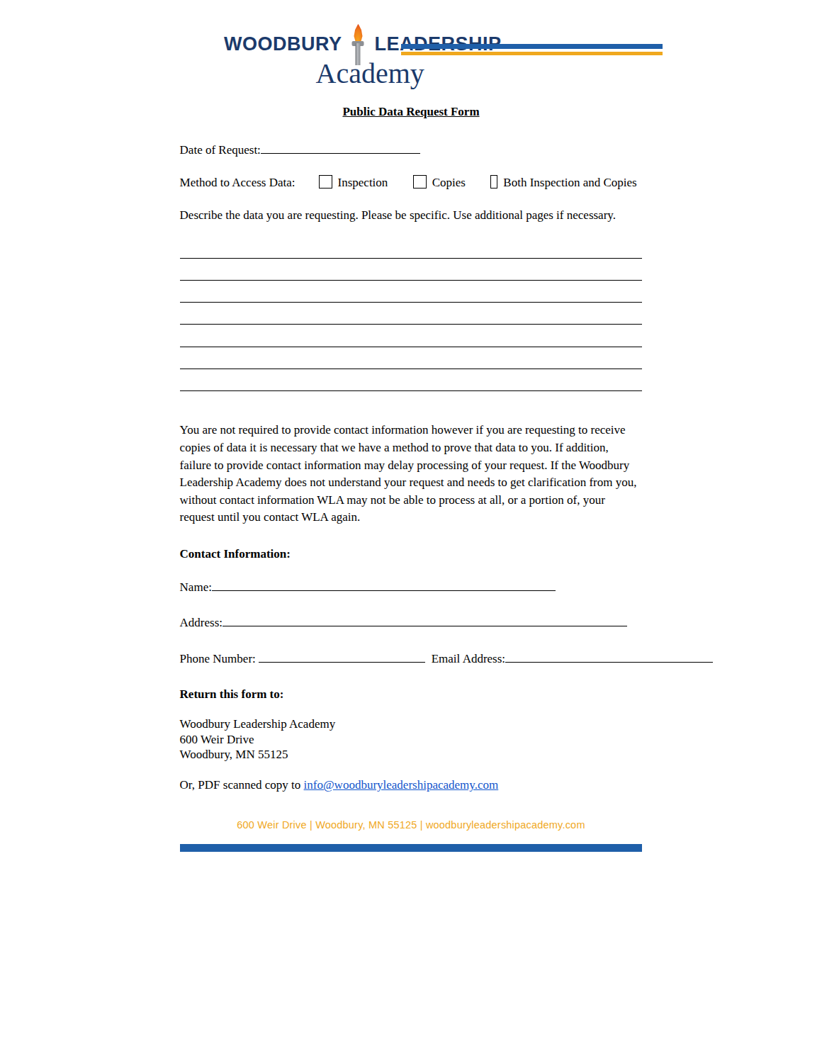WOODBURY LEADERSHIP
Academy
Public Data Request Form
Date of Request:
Method to Access Data: Inspection Copies Both Inspection and Copies
Describe the data you are requesting. Please be specific. Use additional pages if necessary.
You are not required to provide contact information however if you are requesting to receive copies of data it is necessary that we have a method to prove that data to you. If addition, failure to provide contact information may delay processing of your request. If the Woodbury Leadership Academy does not understand your request and needs to get clarification from you, without contact information WLA may not be able to process at all, or a portion of, your request until you contact WLA again.
Contact Information:
Name:
Address:
Phone Number: Email Address:
Return this form to:
Woodbury Leadership Academy
600 Weir Drive
Woodbury, MN 55125
Or, PDF scanned copy to info@woodburyleadershipacademy.com
600 Weir Drive | Woodbury, MN 55125 | woodburyleadershipacademy.com